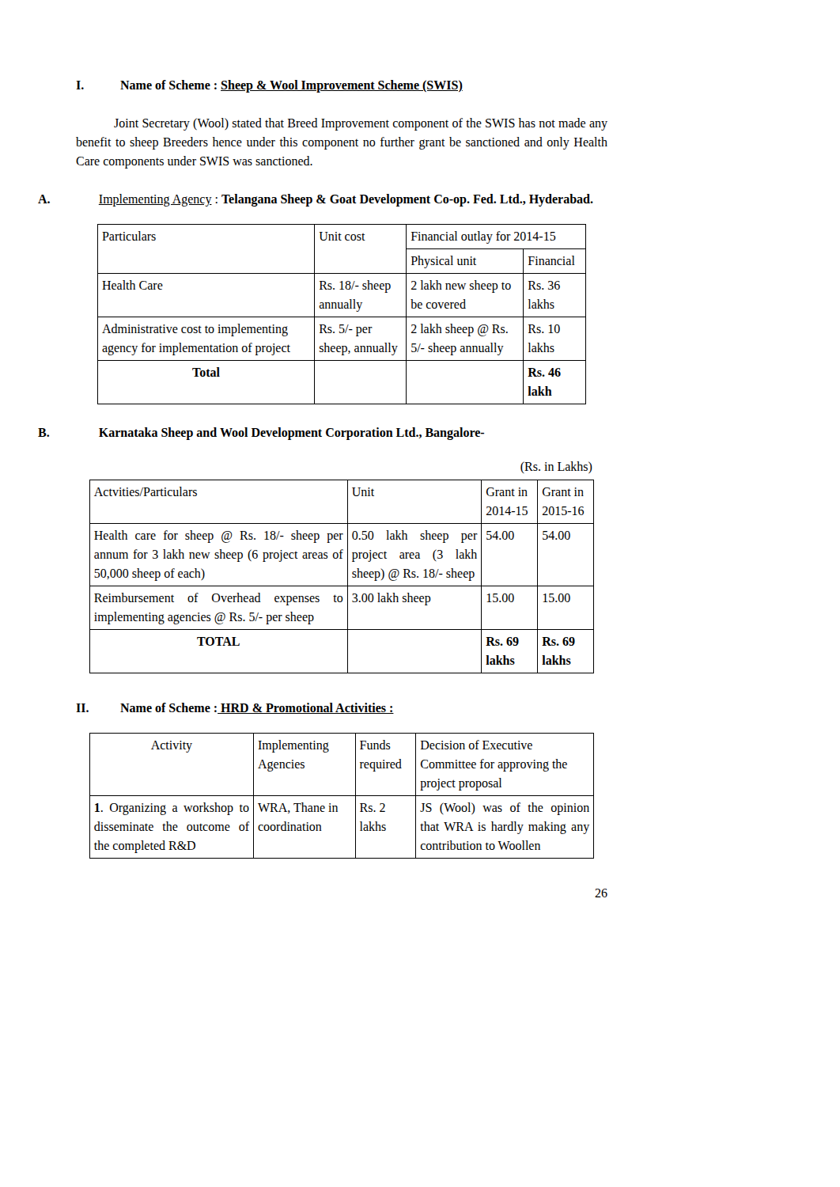I. Name of Scheme : Sheep & Wool Improvement Scheme (SWIS)
Joint Secretary (Wool) stated that Breed Improvement component of the SWIS has not made any benefit to sheep Breeders hence under this component no further grant be sanctioned and only Health Care components under SWIS was sanctioned.
A. Implementing Agency : Telangana Sheep & Goat Development Co-op. Fed. Ltd., Hyderabad.
| Particulars | Unit cost | Financial outlay for 2014-15 |
| Physical unit | Financial |
| Health Care | Rs. 18/- sheep annually | 2 lakh new sheep to be covered | Rs. 36 lakhs |
| Administrative cost to implementing agency for implementation of project | Rs. 5/- per sheep, annually | 2 lakh sheep @ Rs. 5/- sheep annually | Rs. 10 lakhs |
| Total | | | Rs. 46 lakh |
B. Karnataka Sheep and Wool Development Corporation Ltd., Bangalore-
(Rs. in Lakhs)
| Actvities/Particulars | Unit | Grant in 2014-15 | Grant in 2015-16 |
| Health care for sheep @ Rs. 18/- sheep per annum for 3 lakh new sheep (6 project areas of 50,000 sheep of each) | 0.50 lakh sheep per project area (3 lakh sheep) @ Rs. 18/- sheep | 54.00 | 54.00 |
| Reimbursement of Overhead expenses to implementing agencies @ Rs. 5/- per sheep | 3.00 lakh sheep | 15.00 | 15.00 |
| TOTAL | | Rs. 69 lakhs | Rs. 69 lakhs |
II. Name of Scheme : HRD & Promotional Activities :
| Activity | Implementing Agencies | Funds required | Decision of Executive Committee for approving the project proposal |
| 1 . Organizing a workshop to disseminate the outcome of the completed R&D | WRA, Thane in coordination | Rs. 2 lakhs | JS (Wool) was of the opinion that WRA is hardly making any contribution to Woollen |
26